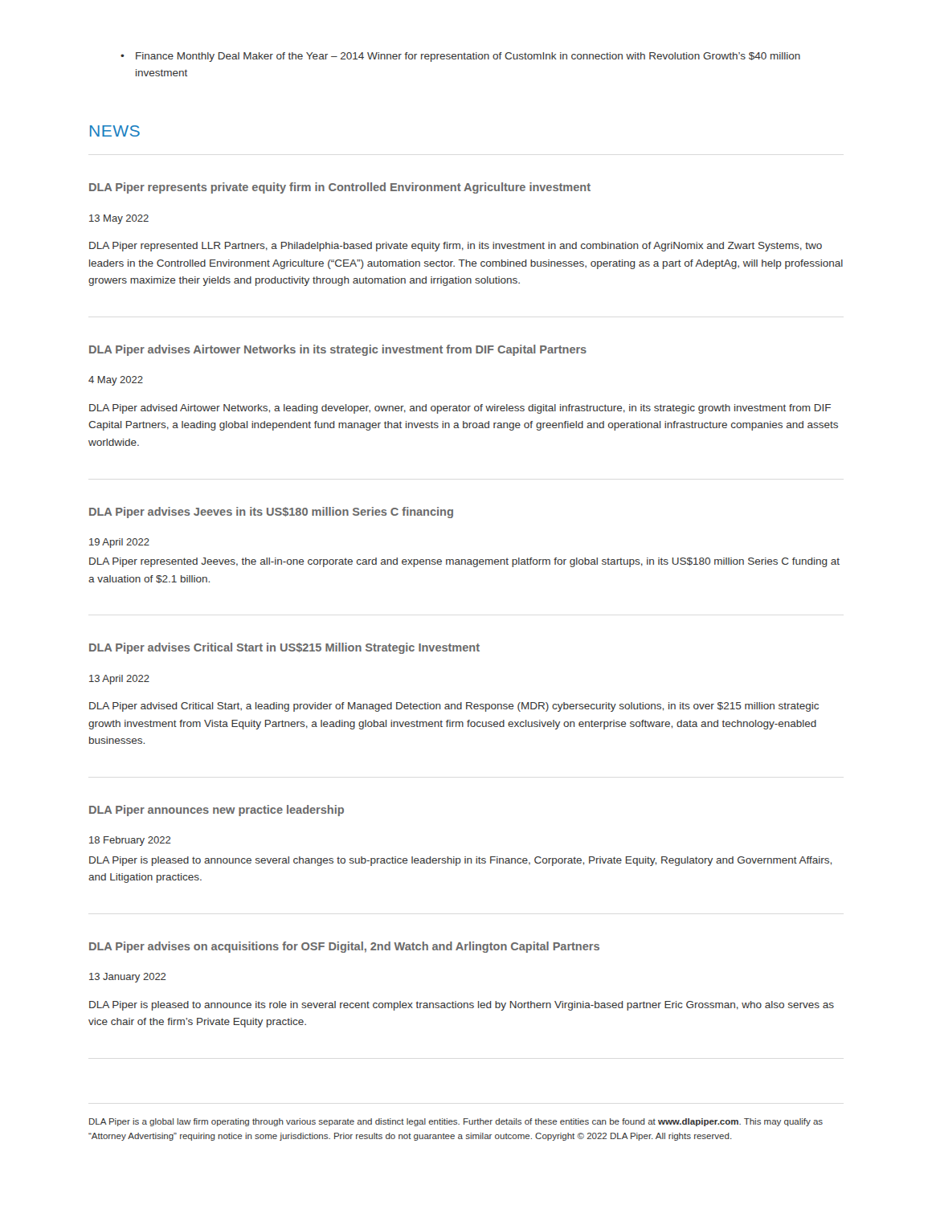Finance Monthly Deal Maker of the Year – 2014 Winner for representation of CustomInk in connection with Revolution Growth’s $40 million investment
NEWS
DLA Piper represents private equity firm in Controlled Environment Agriculture investment
13 May 2022
DLA Piper represented LLR Partners, a Philadelphia-based private equity firm, in its investment in and combination of AgriNomix and Zwart Systems, two leaders in the Controlled Environment Agriculture (“CEA”) automation sector. The combined businesses, operating as a part of AdeptAg, will help professional growers maximize their yields and productivity through automation and irrigation solutions.
DLA Piper advises Airtower Networks in its strategic investment from DIF Capital Partners
4 May 2022
DLA Piper advised Airtower Networks, a leading developer, owner, and operator of wireless digital infrastructure, in its strategic growth investment from DIF Capital Partners, a leading global independent fund manager that invests in a broad range of greenfield and operational infrastructure companies and assets worldwide.
DLA Piper advises Jeeves in its US$180 million Series C financing
19 April 2022
DLA Piper represented Jeeves, the all-in-one corporate card and expense management platform for global startups, in its US$180 million Series C funding at a valuation of $2.1 billion.
DLA Piper advises Critical Start in US$215 Million Strategic Investment
13 April 2022
DLA Piper advised Critical Start, a leading provider of Managed Detection and Response (MDR) cybersecurity solutions, in its over $215 million strategic growth investment from Vista Equity Partners, a leading global investment firm focused exclusively on enterprise software, data and technology-enabled businesses.
DLA Piper announces new practice leadership
18 February 2022
DLA Piper is pleased to announce several changes to sub-practice leadership in its Finance, Corporate, Private Equity, Regulatory and Government Affairs, and Litigation practices.
DLA Piper advises on acquisitions for OSF Digital, 2nd Watch and Arlington Capital Partners
13 January 2022
DLA Piper is pleased to announce its role in several recent complex transactions led by Northern Virginia-based partner Eric Grossman, who also serves as vice chair of the firm’s Private Equity practice.
DLA Piper is a global law firm operating through various separate and distinct legal entities. Further details of these entities can be found at www.dlapiper.com. This may qualify as “Attorney Advertising” requiring notice in some jurisdictions. Prior results do not guarantee a similar outcome. Copyright © 2022 DLA Piper. All rights reserved.